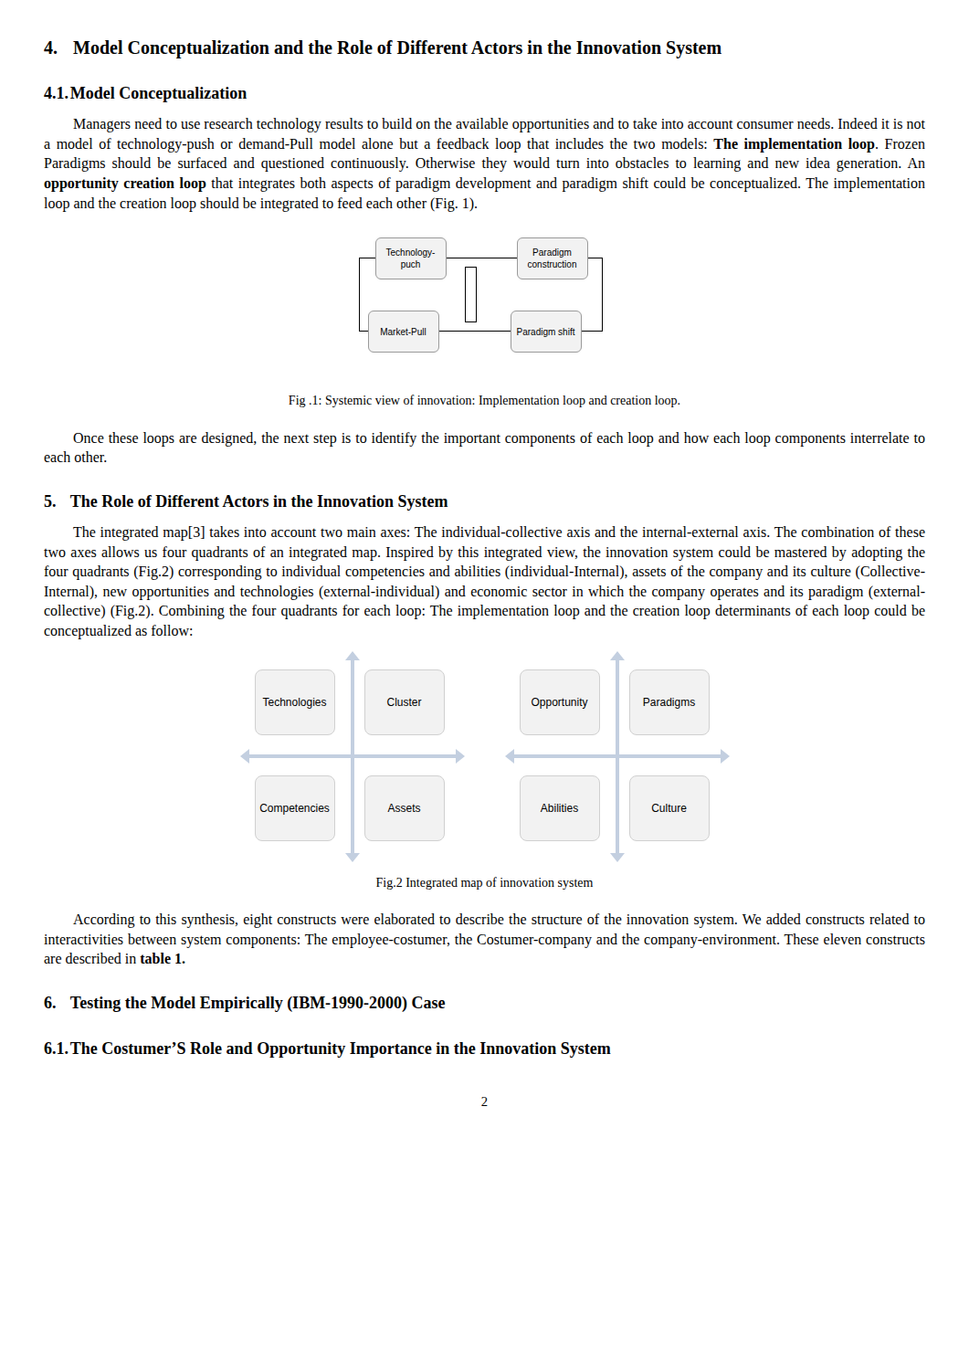4. Model Conceptualization and the Role of Different Actors in the Innovation System
4.1. Model Conceptualization
Managers need to use research technology results to build on the available opportunities and to take into account consumer needs. Indeed it is not a model of technology-push or demand-Pull model alone but a feedback loop that includes the two models: The implementation loop. Frozen Paradigms should be surfaced and questioned continuously. Otherwise they would turn into obstacles to learning and new idea generation. An opportunity creation loop that integrates both aspects of paradigm development and paradigm shift could be conceptualized. The implementation loop and the creation loop should be integrated to feed each other (Fig. 1).
Technology-
puch
Paradigm
construction
Market-Pull
Paradigm shift
Fig .1: Systemic view of innovation: Implementation loop and creation loop.
Once these loops are designed, the next step is to identify the important components of each loop and how each loop components interrelate to each other.
5. The Role of Different Actors in the Innovation System
The integrated map[3] takes into account two main axes: The individual-collective axis and the internal-external axis. The combination of these two axes allows us four quadrants of an integrated map. Inspired by this integrated view, the innovation system could be mastered by adopting the four quadrants (Fig.2) corresponding to individual competencies and abilities (individual-Internal), assets of the company and its culture (Collective-Internal), new opportunities and technologies (external-individual) and economic sector in which the company operates and its paradigm (external-collective) (Fig.2). Combining the four quadrants for each loop: The implementation loop and the creation loop determinants of each loop could be conceptualized as follow:
Technologies
Cluster
Competencies
Assets
Opportunity
Paradigms
Abilities
Culture
Fig.2 Integrated map of innovation system
According to this synthesis, eight constructs were elaborated to describe the structure of the innovation system. We added constructs related to interactivities between system components: The employee-costumer, the Costumer-company and the company-environment. These eleven constructs are described in table 1.
6. Testing the Model Empirically (IBM-1990-2000) Case
6.1. The Costumer’S Role and Opportunity Importance in the Innovation System
2